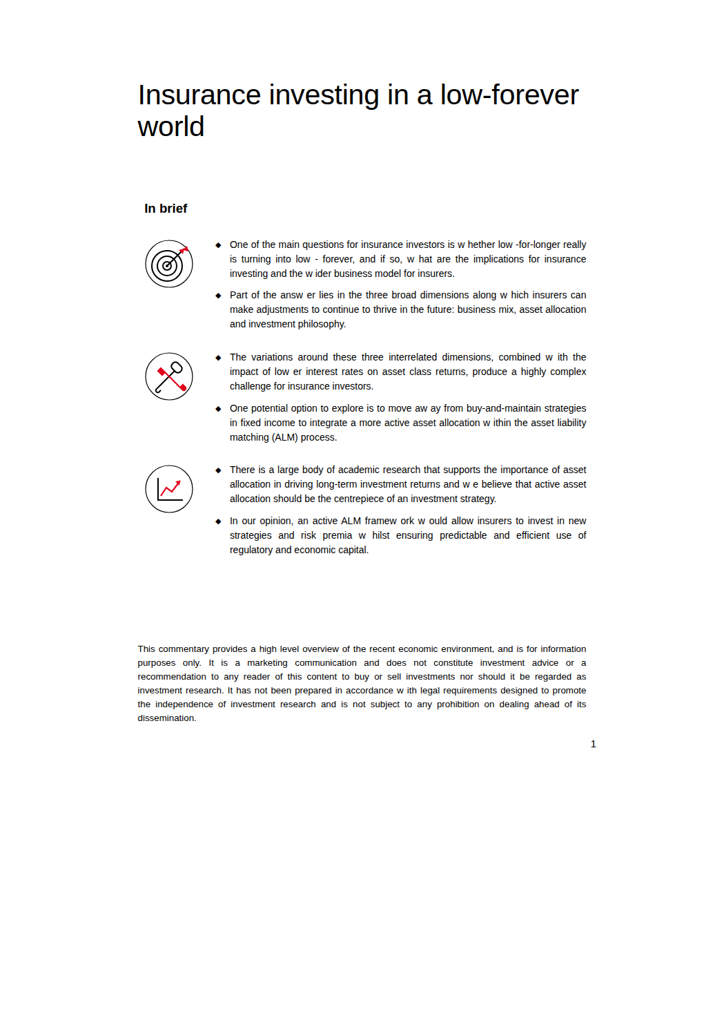Insurance investing in a low-forever world
In brief
One of the main questions for insurance investors is w hether low -for-longer really is turning into low - forever, and if so, w hat are the implications for insurance investing and the w ider business model for insurers.
Part of the answ er lies in the three broad dimensions along w hich insurers can make adjustments to continue to thrive in the future: business mix, asset allocation and investment philosophy.
The variations around these three interrelated dimensions, combined w ith the impact of low er interest rates on asset class returns, produce a highly complex challenge for insurance investors.
One potential option to explore is to move aw ay from buy-and-maintain strategies in fixed income to integrate a more active asset allocation w ithin the asset liability matching (ALM) process.
There is a large body of academic research that supports the importance of asset allocation in driving long-term investment returns and w e believe that active asset allocation should be the centrepiece of an investment strategy.
In our opinion, an active ALM framew ork w ould allow insurers to invest in new strategies and risk premia w hilst ensuring predictable and efficient use of regulatory and economic capital.
This commentary provides a high level overview of the recent economic environment, and is for information purposes only. It is a marketing communication and does not constitute investment advice or a recommendation to any reader of this content to buy or sell investments nor should it be regarded as investment research. It has not been prepared in accordance w ith legal requirements designed to promote the independence of investment research and is not subject to any prohibition on dealing ahead of its dissemination.
1